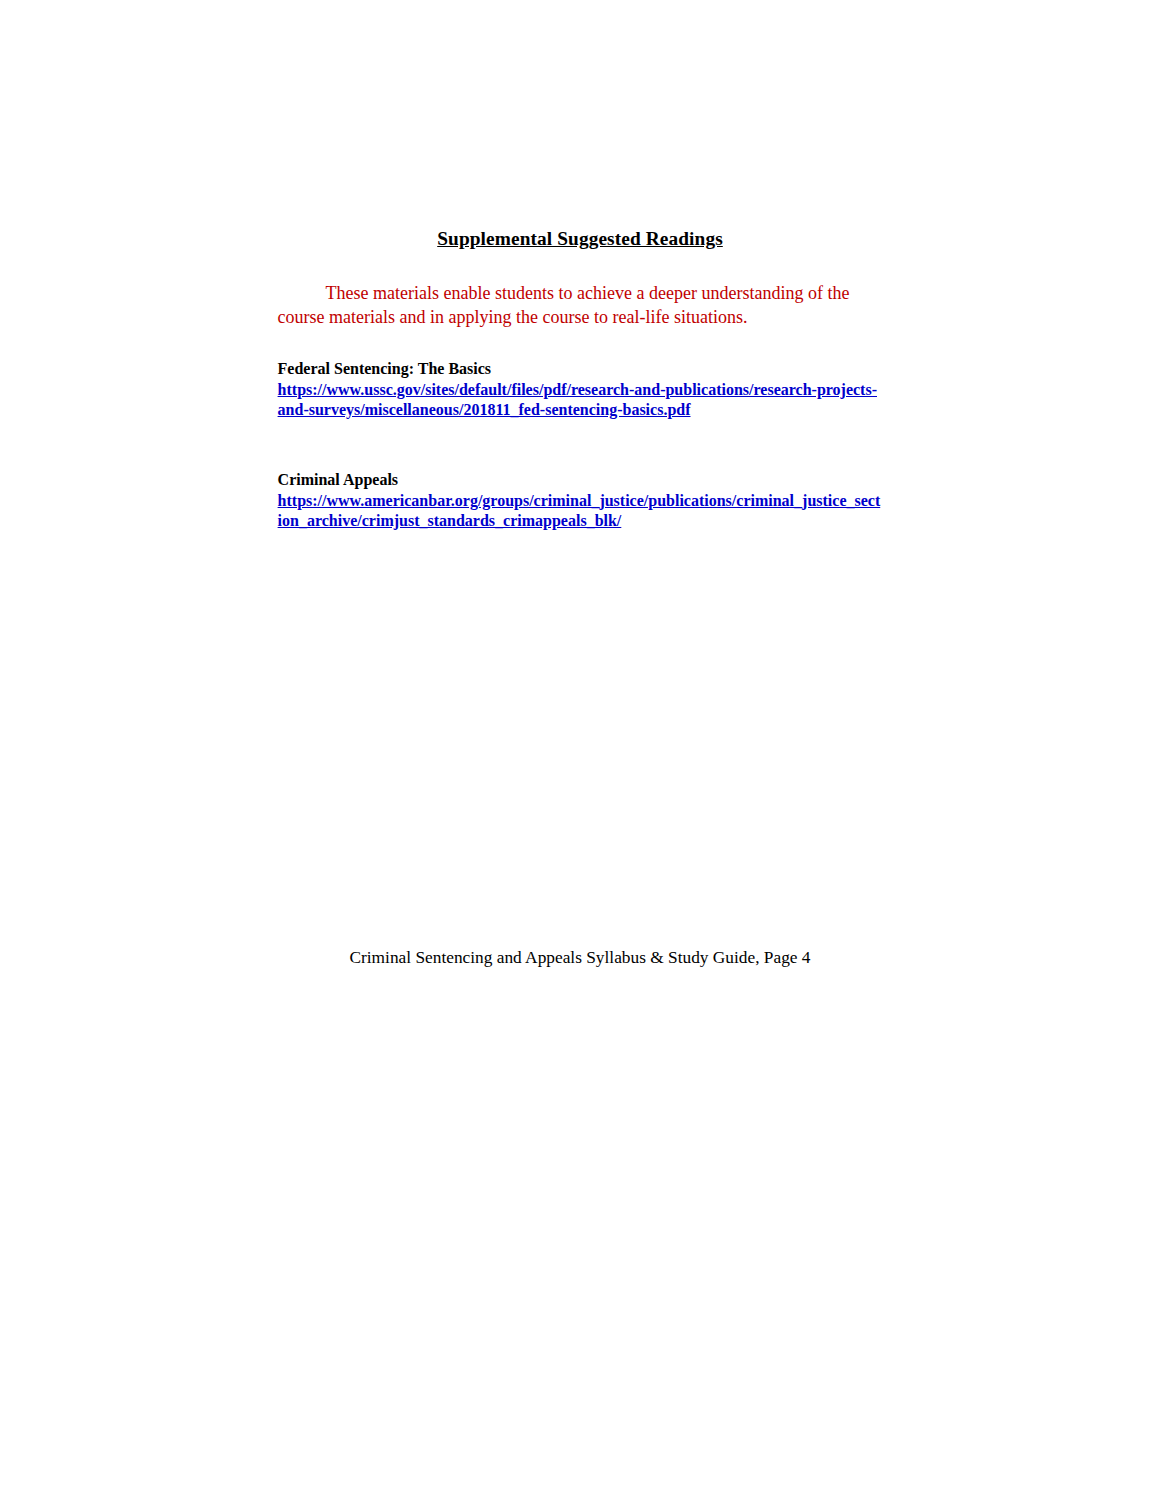Supplemental Suggested Readings
These materials enable students to achieve a deeper understanding of the course materials and in applying the course to real-life situations.
Federal Sentencing: The Basics
https://www.ussc.gov/sites/default/files/pdf/research-and-publications/research-projects-and-surveys/miscellaneous/201811_fed-sentencing-basics.pdf
Criminal Appeals
https://www.americanbar.org/groups/criminal_justice/publications/criminal_justice_section_archive/crimjust_standards_crimappeals_blk/
Criminal Sentencing and Appeals Syllabus & Study Guide, Page 4